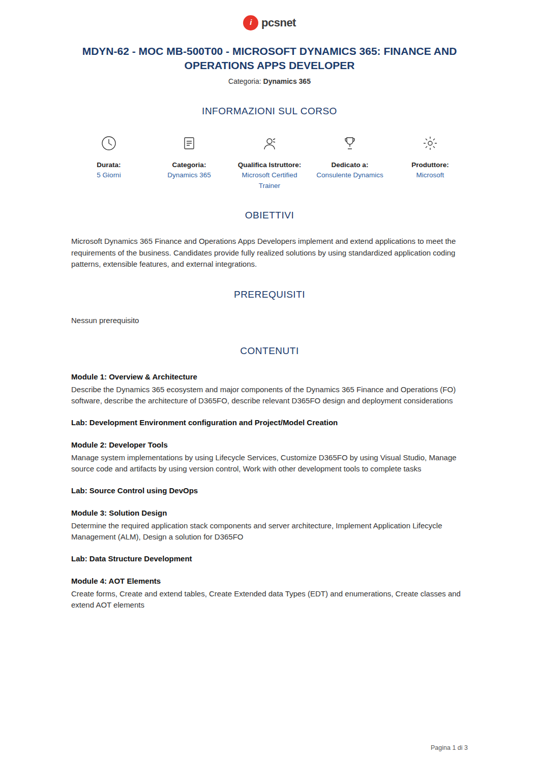ipcsnet
MDYN-62 - MOC MB-500T00 - MICROSOFT DYNAMICS 365: FINANCE AND OPERATIONS APPS DEVELOPER
Categoria: Dynamics 365
INFORMAZIONI SUL CORSO
Durata:
5 Giorni
Categoria:
Dynamics 365
Qualifica Istruttore:
Microsoft Certified Trainer
Dedicato a:
Consulente Dynamics
Produttore:
Microsoft
OBIETTIVI
Microsoft Dynamics 365 Finance and Operations Apps Developers implement and extend applications to meet the requirements of the business. Candidates provide fully realized solutions by using standardized application coding patterns, extensible features, and external integrations.
PREREQUISITI
Nessun prerequisito
CONTENUTI
Module 1: Overview & Architecture
Describe the Dynamics 365 ecosystem and major components of the Dynamics 365 Finance and Operations (FO) software, describe the architecture of D365FO, describe relevant D365FO design and deployment considerations
Lab: Development Environment configuration and Project/Model Creation
Module 2: Developer Tools
Manage system implementations by using Lifecycle Services, Customize D365FO by using Visual Studio, Manage source code and artifacts by using version control, Work with other development tools to complete tasks
Lab: Source Control using DevOps
Module 3: Solution Design
Determine the required application stack components and server architecture, Implement Application Lifecycle Management (ALM), Design a solution for D365FO
Lab: Data Structure Development
Module 4: AOT Elements
Create forms, Create and extend tables, Create Extended data Types (EDT) and enumerations, Create classes and extend AOT elements
Pagina 1 di 3